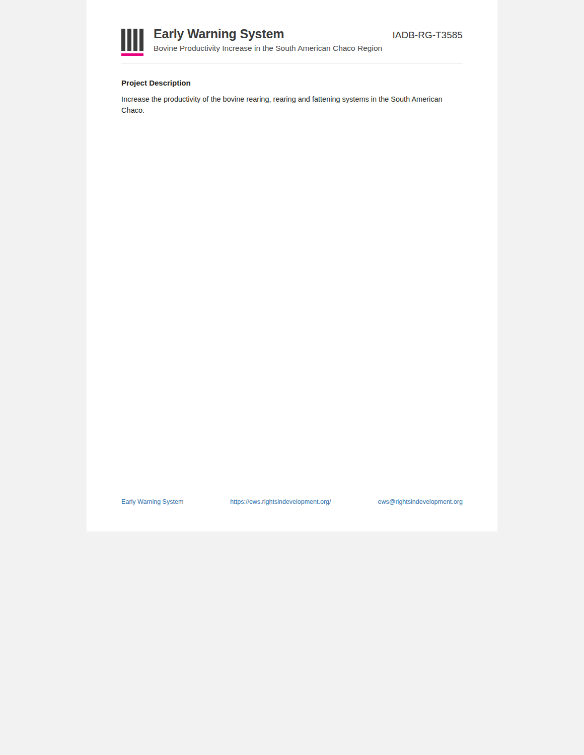Early Warning System
Bovine Productivity Increase in the South American Chaco Region
IADB-RG-T3585
Project Description
Increase the productivity of the bovine rearing, rearing and fattening systems in the South American Chaco.
Early Warning System
https://ews.rightsindevelopment.org/
ews@rightsindevelopment.org